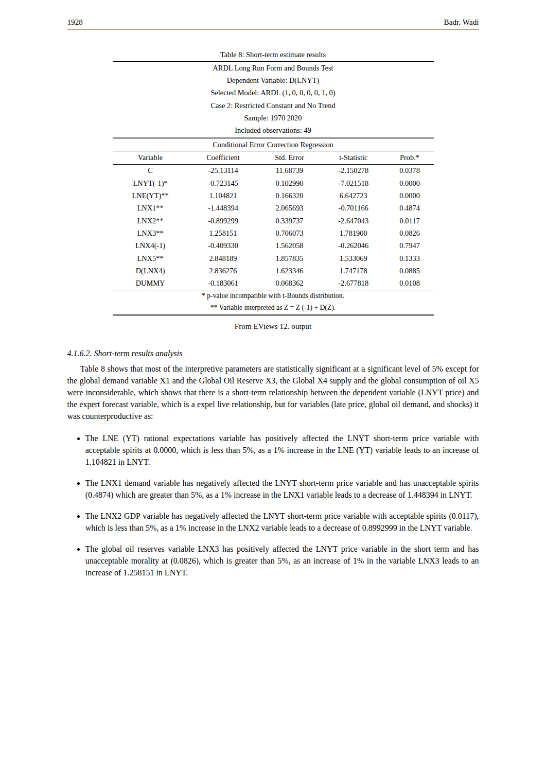1928 Badr, Wadi
Table 8: Short-term estimate results
| ARDL Long Run Form and Bounds Test |
| Dependent Variable: D(LNYT) |
| Selected Model: ARDL (1, 0, 0, 0, 0, 1, 0) |
| Case 2: Restricted Constant and No Trend |
| Sample: 1970 2020 |
| Included observations: 49 |
| Conditional Error Correction Regression |
| Variable | Coefficient | Std. Error | t-Statistic | Prob.* |
| C | -25.13114 | 11.68739 | -2.150278 | 0.0378 |
| LNYT(-1)* | -0.723145 | 0.102990 | -7.021518 | 0.0000 |
| LNE(YT)** | 1.104821 | 0.166320 | 6.642723 | 0.0000 |
| LNX1** | -1.448394 | 2.065693 | -0.701166 | 0.4874 |
| LNX2** | -0.899299 | 0.339737 | -2.647043 | 0.0117 |
| LNX3** | 1.258151 | 0.706073 | 1.781900 | 0.0826 |
| LNX4(-1) | -0.409330 | 1.562058 | -0.262046 | 0.7947 |
| LNX5** | 2.848189 | 1.857835 | 1.533069 | 0.1333 |
| D(LNX4) | 2.836276 | 1.623346 | 1.747178 | 0.0885 |
| DUMMY | -0.183061 | 0.068362 | -2.677818 | 0.0108 |
| * p-value incompatible with t-Bounds distribution. |
| ** Variable interpreted as Z = Z (-1) + D(Z). |
From EViews 12. output
4.1.6.2. Short-term results analysis
Table 8 shows that most of the interpretive parameters are statistically significant at a significant level of 5% except for the global demand variable X1 and the Global Oil Reserve X3, the Global X4 supply and the global consumption of oil X5 were inconsiderable, which shows that there is a short-term relationship between the dependent variable (LNYT price) and the expert forecast variable, which is a expel live relationship, but for variables (late price, global oil demand, and shocks) it was counterproductive as:
The LNE (YT) rational expectations variable has positively affected the LNYT short-term price variable with acceptable spirits at 0.0000, which is less than 5%, as a 1% increase in the LNE (YT) variable leads to an increase of 1.104821 in LNYT.
The LNX1 demand variable has negatively affected the LNYT short-term price variable and has unacceptable spirits (0.4874) which are greater than 5%, as a 1% increase in the LNX1 variable leads to a decrease of 1.448394 in LNYT.
The LNX2 GDP variable has negatively affected the LNYT short-term price variable with acceptable spirits (0.0117), which is less than 5%, as a 1% increase in the LNX2 variable leads to a decrease of 0.8992999 in the LNYT variable.
The global oil reserves variable LNX3 has positively affected the LNYT price variable in the short term and has unacceptable morality at (0.0826), which is greater than 5%, as an increase of 1% in the variable LNX3 leads to an increase of 1.258151 in LNYT.